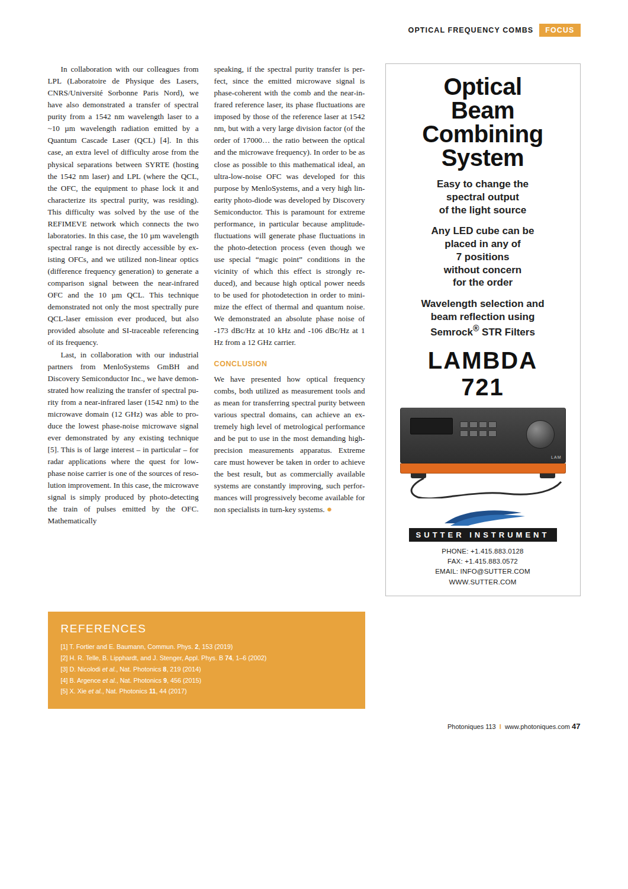OPTICAL FREQUENCY COMBS FOCUS
In collaboration with our colleagues from LPL (Laboratoire de Physique des Lasers, CNRS/Université Sorbonne Paris Nord), we have also demonstrated a transfer of spectral purity from a 1542 nm wavelength laser to a ~10 µm wavelength radiation emitted by a Quantum Cascade Laser (QCL) [4]. In this case, an extra level of difficulty arose from the physical separations between SYRTE (hosting the 1542 nm laser) and LPL (where the QCL, the OFC, the equipment to phase lock it and characterize its spectral purity, was residing). This difficulty was solved by the use of the REFIMEVE network which connects the two laboratories. In this case, the 10 µm wavelength spectral range is not directly accessible by existing OFCs, and we utilized non-linear optics (difference frequency generation) to generate a comparison signal between the near-infrared OFC and the 10 µm QCL. This technique demonstrated not only the most spectrally pure QCL-laser emission ever produced, but also provided absolute and SI-traceable referencing of its frequency.
Last, in collaboration with our industrial partners from MenloSystems GmBH and Discovery Semiconductor Inc., we have demonstrated how realizing the transfer of spectral purity from a near-infrared laser (1542 nm) to the microwave domain (12 GHz) was able to produce the lowest phase-noise microwave signal ever demonstrated by any existing technique [5]. This is of large interest – in particular – for radar applications where the quest for low-phase noise carrier is one of the sources of resolution improvement. In this case, the microwave signal is simply produced by photo-detecting the train of pulses emitted by the OFC. Mathematically
speaking, if the spectral purity transfer is perfect, since the emitted microwave signal is phase-coherent with the comb and the near-infrared reference laser, its phase fluctuations are imposed by those of the reference laser at 1542 nm, but with a very large division factor (of the order of 17000… the ratio between the optical and the microwave frequency). In order to be as close as possible to this mathematical ideal, an ultra-low-noise OFC was developed for this purpose by MenloSystems, and a very high linearity photo-diode was developed by Discovery Semiconductor. This is paramount for extreme performance, in particular because amplitude-fluctuations will generate phase fluctuations in the photo-detection process (even though we use special “magic point” conditions in the vicinity of which this effect is strongly reduced), and because high optical power needs to be used for photodetection in order to minimize the effect of thermal and quantum noise. We demonstrated an absolute phase noise of -173 dBc/Hz at 10 kHz and -106 dBc/Hz at 1 Hz from a 12 GHz carrier.
Conclusion
We have presented how optical frequency combs, both utilized as measurement tools and as mean for transferring spectral purity between various spectral domains, can achieve an extremely high level of metrological performance and be put to use in the most demanding high-precision measurements apparatus. Extreme care must however be taken in order to achieve the best result, but as commercially available systems are constantly improving, such performances will progressively become available for non specialists in turn-key systems. ●
Optical
Beam
Combining
System
Easy to change the
spectral output
of the light source
Any LED cube can be
placed in any of
7 positions
without concern
for the order
Wavelength selection and
beam reflection using
Semrock® STR Filters
LAMBDA
721
LAM
SUTTER INSTRUMENT
PHONE: +1.415.883.0128
FAX: +1.415.883.0572
EMAIL: INFO@SUTTER.COM
WWW.SUTTER.COM
REFERENCES
[1] T. Fortier and E. Baumann, Commun. Phys. 2, 153 (2019)
[2] H. R. Telle, B. Lipphardt, and J. Stenger, Appl. Phys. B 74, 1–6 (2002)
[3] D. Nicolodi et al., Nat. Photonics 8, 219 (2014)
[4] B. Argence et al., Nat. Photonics 9, 456 (2015)
[5] X. Xie et al., Nat. Photonics 11, 44 (2017)
Photoniques 113 I www.photoniques.com 47